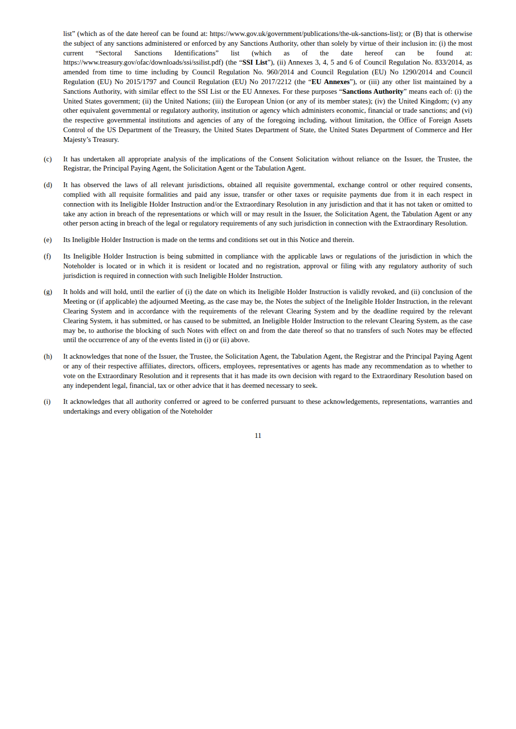list” (which as of the date hereof can be found at: https://www.gov.uk/government/publications/the-uk-sanctions-list); or (B) that is otherwise the subject of any sanctions administered or enforced by any Sanctions Authority, other than solely by virtue of their inclusion in: (i) the most current “Sectoral Sanctions Identifications” list (which as of the date hereof can be found at: https://www.treasury.gov/ofac/downloads/ssi/ssilist.pdf) (the “SSI List”), (ii) Annexes 3, 4, 5 and 6 of Council Regulation No. 833/2014, as amended from time to time including by Council Regulation No. 960/2014 and Council Regulation (EU) No 1290/2014 and Council Regulation (EU) No 2015/1797 and Council Regulation (EU) No 2017/2212 (the “EU Annexes”), or (iii) any other list maintained by a Sanctions Authority, with similar effect to the SSI List or the EU Annexes. For these purposes “Sanctions Authority” means each of: (i) the United States government; (ii) the United Nations; (iii) the European Union (or any of its member states); (iv) the United Kingdom; (v) any other equivalent governmental or regulatory authority, institution or agency which administers economic, financial or trade sanctions; and (vi) the respective governmental institutions and agencies of any of the foregoing including, without limitation, the Office of Foreign Assets Control of the US Department of the Treasury, the United States Department of State, the United States Department of Commerce and Her Majesty’s Treasury.
(c)
It has undertaken all appropriate analysis of the implications of the Consent Solicitation without reliance on the Issuer, the Trustee, the Registrar, the Principal Paying Agent, the Solicitation Agent or the Tabulation Agent.
(d)
It has observed the laws of all relevant jurisdictions, obtained all requisite governmental, exchange control or other required consents, complied with all requisite formalities and paid any issue, transfer or other taxes or requisite payments due from it in each respect in connection with its Ineligible Holder Instruction and/or the Extraordinary Resolution in any jurisdiction and that it has not taken or omitted to take any action in breach of the representations or which will or may result in the Issuer, the Solicitation Agent, the Tabulation Agent or any other person acting in breach of the legal or regulatory requirements of any such jurisdiction in connection with the Extraordinary Resolution.
(e)
Its Ineligible Holder Instruction is made on the terms and conditions set out in this Notice and therein.
(f)
Its Ineligible Holder Instruction is being submitted in compliance with the applicable laws or regulations of the jurisdiction in which the Noteholder is located or in which it is resident or located and no registration, approval or filing with any regulatory authority of such jurisdiction is required in connection with such Ineligible Holder Instruction.
(g)
It holds and will hold, until the earlier of (i) the date on which its Ineligible Holder Instruction is validly revoked, and (ii) conclusion of the Meeting or (if applicable) the adjourned Meeting, as the case may be, the Notes the subject of the Ineligible Holder Instruction, in the relevant Clearing System and in accordance with the requirements of the relevant Clearing System and by the deadline required by the relevant Clearing System, it has submitted, or has caused to be submitted, an Ineligible Holder Instruction to the relevant Clearing System, as the case may be, to authorise the blocking of such Notes with effect on and from the date thereof so that no transfers of such Notes may be effected until the occurrence of any of the events listed in (i) or (ii) above.
(h)
It acknowledges that none of the Issuer, the Trustee, the Solicitation Agent, the Tabulation Agent, the Registrar and the Principal Paying Agent or any of their respective affiliates, directors, officers, employees, representatives or agents has made any recommendation as to whether to vote on the Extraordinary Resolution and it represents that it has made its own decision with regard to the Extraordinary Resolution based on any independent legal, financial, tax or other advice that it has deemed necessary to seek.
(i)
It acknowledges that all authority conferred or agreed to be conferred pursuant to these acknowledgements, representations, warranties and undertakings and every obligation of the Noteholder
11